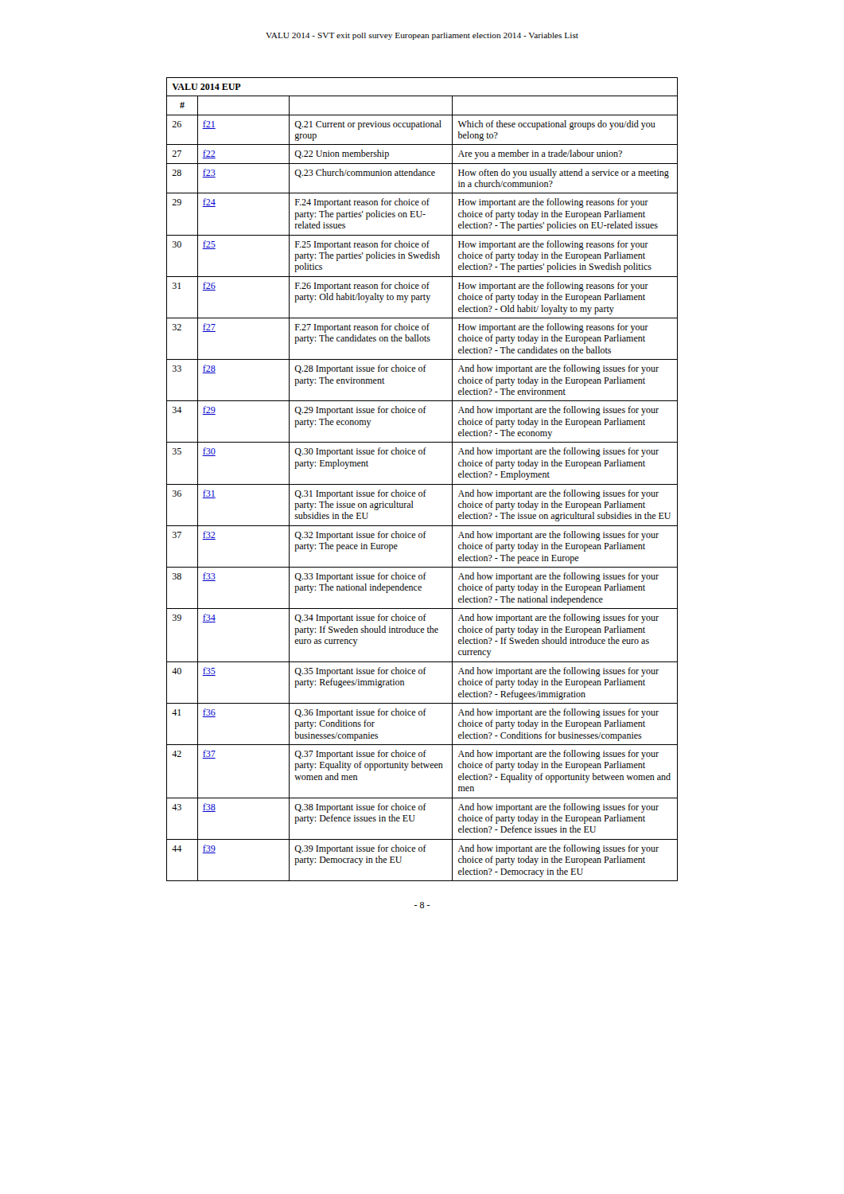VALU 2014 - SVT exit poll survey European parliament election 2014 - Variables List
| VALU 2014 EUP |
| # | | | |
| 26 | f21 | Q.21 Current or previous occupational group | Which of these occupational groups do you/did you belong to? |
| 27 | f22 | Q.22 Union membership | Are you a member in a trade/labour union? |
| 28 | f23 | Q.23 Church/communion attendance | How often do you usually attend a service or a meeting in a church/communion? |
| 29 | f24 | F.24 Important reason for choice of party: The parties' policies on EU-related issues | How important are the following reasons for your choice of party today in the European Parliament election? - The parties' policies on EU-related issues |
| 30 | f25 | F.25 Important reason for choice of party: The parties' policies in Swedish politics | How important are the following reasons for your choice of party today in the European Parliament election? - The parties' policies in Swedish politics |
| 31 | f26 | F.26 Important reason for choice of party: Old habit/loyalty to my party | How important are the following reasons for your choice of party today in the European Parliament election? - Old habit/ loyalty to my party |
| 32 | f27 | F.27 Important reason for choice of party: The candidates on the ballots | How important are the following reasons for your choice of party today in the European Parliament election? - The candidates on the ballots |
| 33 | f28 | Q.28 Important issue for choice of party: The environment | And how important are the following issues for your choice of party today in the European Parliament election? - The environment |
| 34 | f29 | Q.29 Important issue for choice of party: The economy | And how important are the following issues for your choice of party today in the European Parliament election? - The economy |
| 35 | f30 | Q.30 Important issue for choice of party: Employment | And how important are the following issues for your choice of party today in the European Parliament election? - Employment |
| 36 | f31 | Q.31 Important issue for choice of party: The issue on agricultural subsidies in the EU | And how important are the following issues for your choice of party today in the European Parliament election? - The issue on agricultural subsidies in the EU |
| 37 | f32 | Q.32 Important issue for choice of party: The peace in Europe | And how important are the following issues for your choice of party today in the European Parliament election? - The peace in Europe |
| 38 | f33 | Q.33 Important issue for choice of party: The national independence | And how important are the following issues for your choice of party today in the European Parliament election? - The national independence |
| 39 | f34 | Q.34 Important issue for choice of party: If Sweden should introduce the euro as currency | And how important are the following issues for your choice of party today in the European Parliament election? - If Sweden should introduce the euro as currency |
| 40 | f35 | Q.35 Important issue for choice of party: Refugees/immigration | And how important are the following issues for your choice of party today in the European Parliament election? - Refugees/immigration |
| 41 | f36 | Q.36 Important issue for choice of party: Conditions for businesses/companies | And how important are the following issues for your choice of party today in the European Parliament election? - Conditions for businesses/companies |
| 42 | f37 | Q.37 Important issue for choice of party: Equality of opportunity between women and men | And how important are the following issues for your choice of party today in the European Parliament election? - Equality of opportunity between women and men |
| 43 | f38 | Q.38 Important issue for choice of party: Defence issues in the EU | And how important are the following issues for your choice of party today in the European Parliament election? - Defence issues in the EU |
| 44 | f39 | Q.39 Important issue for choice of party: Democracy in the EU | And how important are the following issues for your choice of party today in the European Parliament election? - Democracy in the EU |
- 8 -